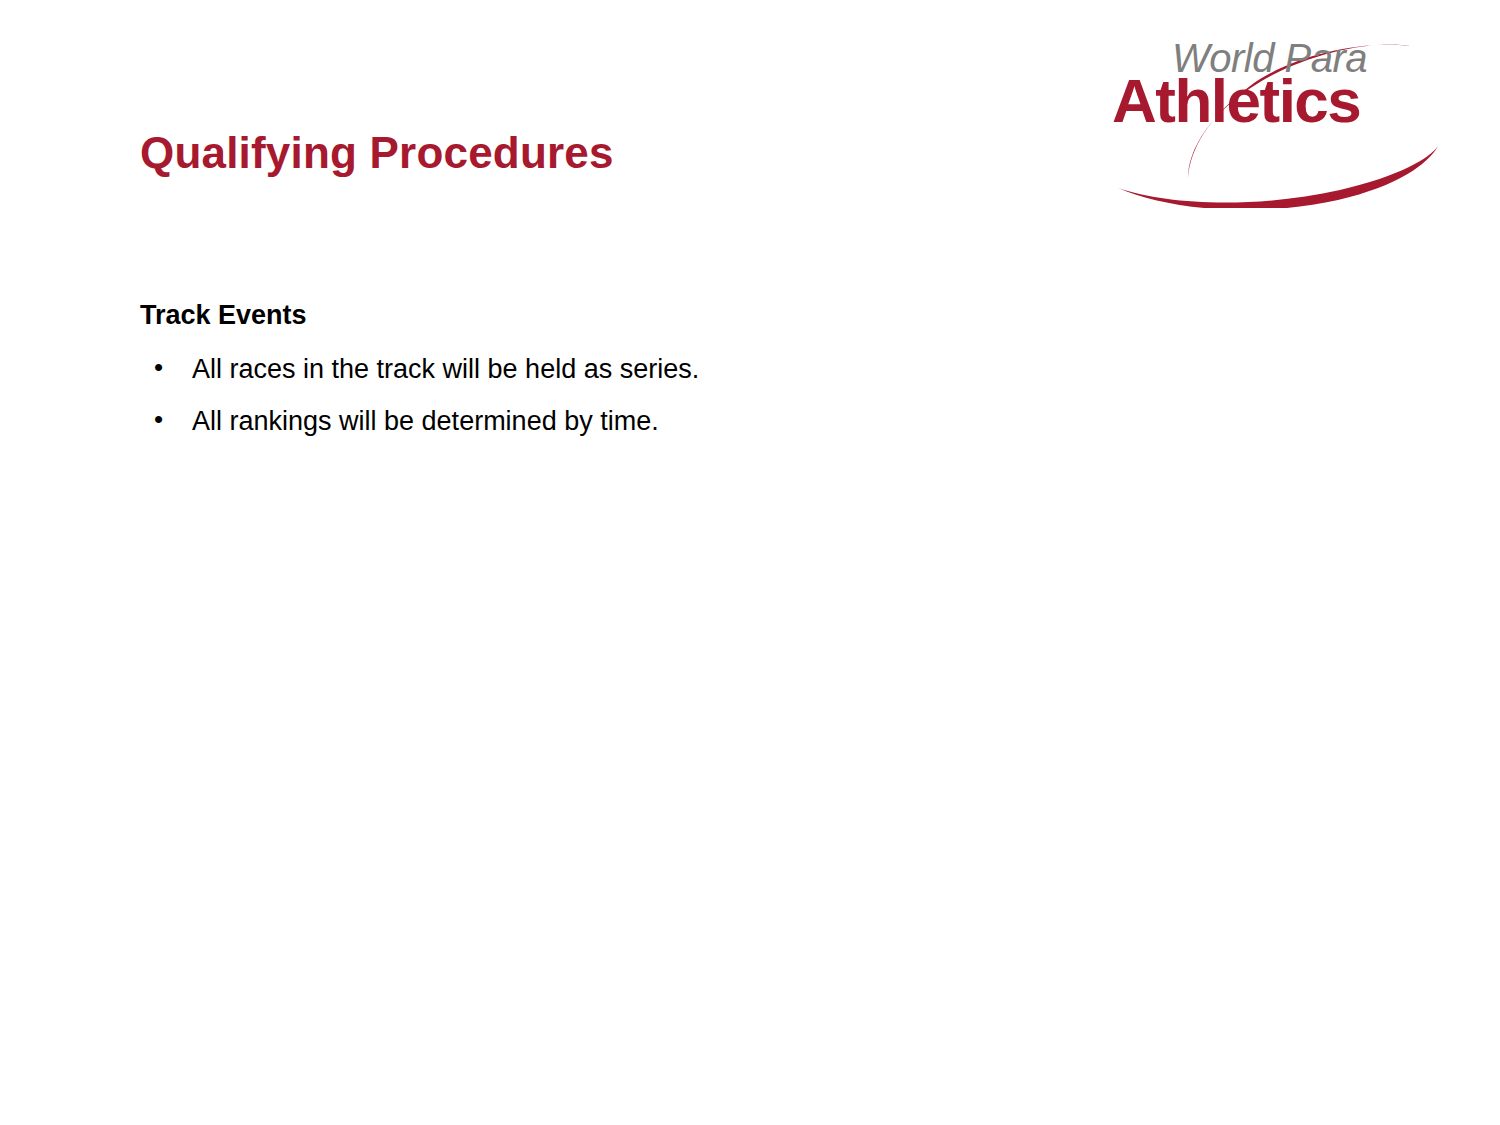World Para
Athletics
Qualifying Procedures
Track Events
All races in the track will be held as series.
All rankings will be determined by time.